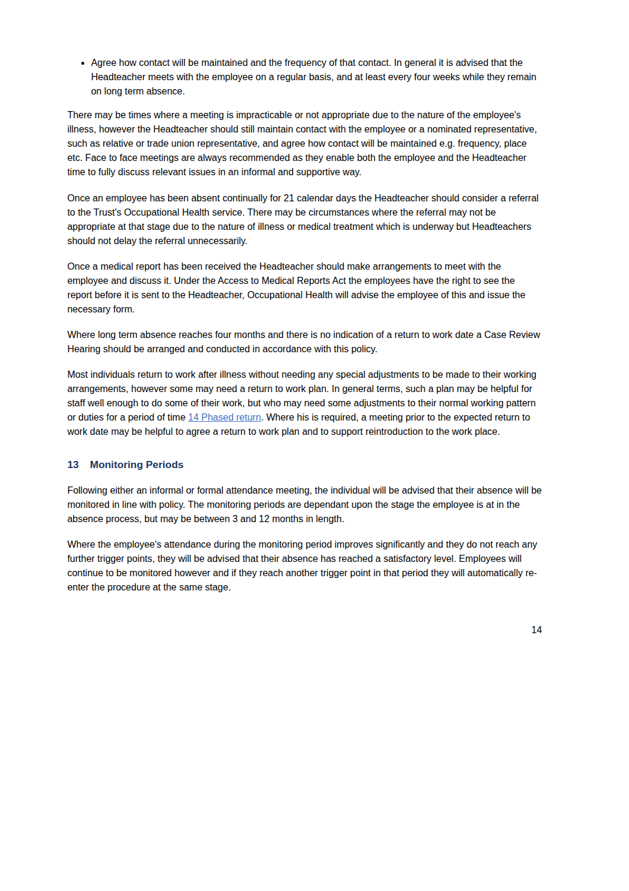Agree how contact will be maintained and the frequency of that contact. In general it is advised that the Headteacher meets with the employee on a regular basis, and at least every four weeks while they remain on long term absence.
There may be times where a meeting is impracticable or not appropriate due to the nature of the employee's illness, however the Headteacher should still maintain contact with the employee or a nominated representative, such as relative or trade union representative, and agree how contact will be maintained e.g. frequency, place etc. Face to face meetings are always recommended as they enable both the employee and the Headteacher time to fully discuss relevant issues in an informal and supportive way.
Once an employee has been absent continually for 21 calendar days the Headteacher should consider a referral to the Trust's Occupational Health service. There may be circumstances where the referral may not be appropriate at that stage due to the nature of illness or medical treatment which is underway but Headteachers should not delay the referral unnecessarily.
Once a medical report has been received the Headteacher should make arrangements to meet with the employee and discuss it. Under the Access to Medical Reports Act the employees have the right to see the report before it is sent to the Headteacher, Occupational Health will advise the employee of this and issue the necessary form.
Where long term absence reaches four months and there is no indication of a return to work date a Case Review Hearing should be arranged and conducted in accordance with this policy.
Most individuals return to work after illness without needing any special adjustments to be made to their working arrangements, however some may need a return to work plan. In general terms, such a plan may be helpful for staff well enough to do some of their work, but who may need some adjustments to their normal working pattern or duties for a period of time 14 Phased return. Where his is required, a meeting prior to the expected return to work date may be helpful to agree a return to work plan and to support reintroduction to the work place.
13 Monitoring Periods
Following either an informal or formal attendance meeting, the individual will be advised that their absence will be monitored in line with policy. The monitoring periods are dependant upon the stage the employee is at in the absence process, but may be between 3 and 12 months in length.
Where the employee's attendance during the monitoring period improves significantly and they do not reach any further trigger points, they will be advised that their absence has reached a satisfactory level. Employees will continue to be monitored however and if they reach another trigger point in that period they will automatically re-enter the procedure at the same stage.
14